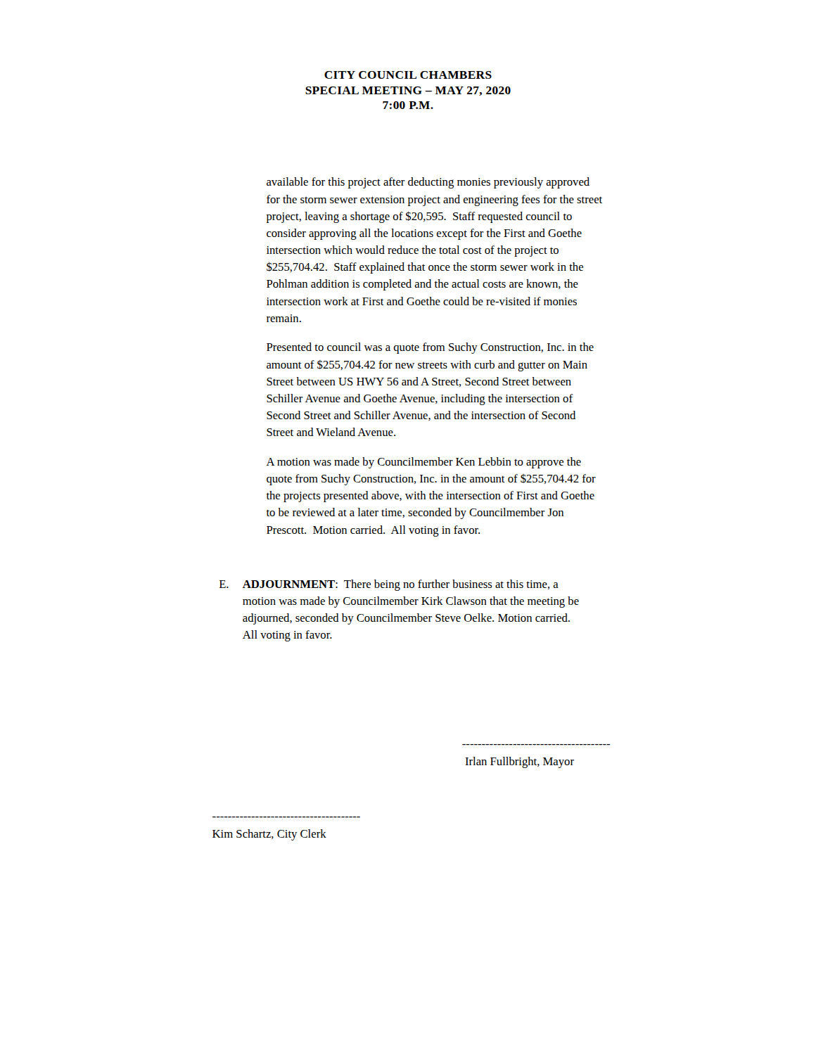CITY COUNCIL CHAMBERS
SPECIAL MEETING – MAY 27, 2020
7:00 P.M.
available for this project after deducting monies previously approved for the storm sewer extension project and engineering fees for the street project, leaving a shortage of $20,595. Staff requested council to consider approving all the locations except for the First and Goethe intersection which would reduce the total cost of the project to $255,704.42. Staff explained that once the storm sewer work in the Pohlman addition is completed and the actual costs are known, the intersection work at First and Goethe could be re-visited if monies remain.
Presented to council was a quote from Suchy Construction, Inc. in the amount of $255,704.42 for new streets with curb and gutter on Main Street between US HWY 56 and A Street, Second Street between Schiller Avenue and Goethe Avenue, including the intersection of Second Street and Schiller Avenue, and the intersection of Second Street and Wieland Avenue.
A motion was made by Councilmember Ken Lebbin to approve the quote from Suchy Construction, Inc. in the amount of $255,704.42 for the projects presented above, with the intersection of First and Goethe to be reviewed at a later time, seconded by Councilmember Jon Prescott. Motion carried. All voting in favor.
E.
ADJOURNMENT: There being no further business at this time, a motion was made by Councilmember Kirk Clawson that the meeting be adjourned, seconded by Councilmember Steve Oelke. Motion carried. All voting in favor.
--------------------------------------
Irlan Fullbright, Mayor
--------------------------------------
Kim Schartz, City Clerk